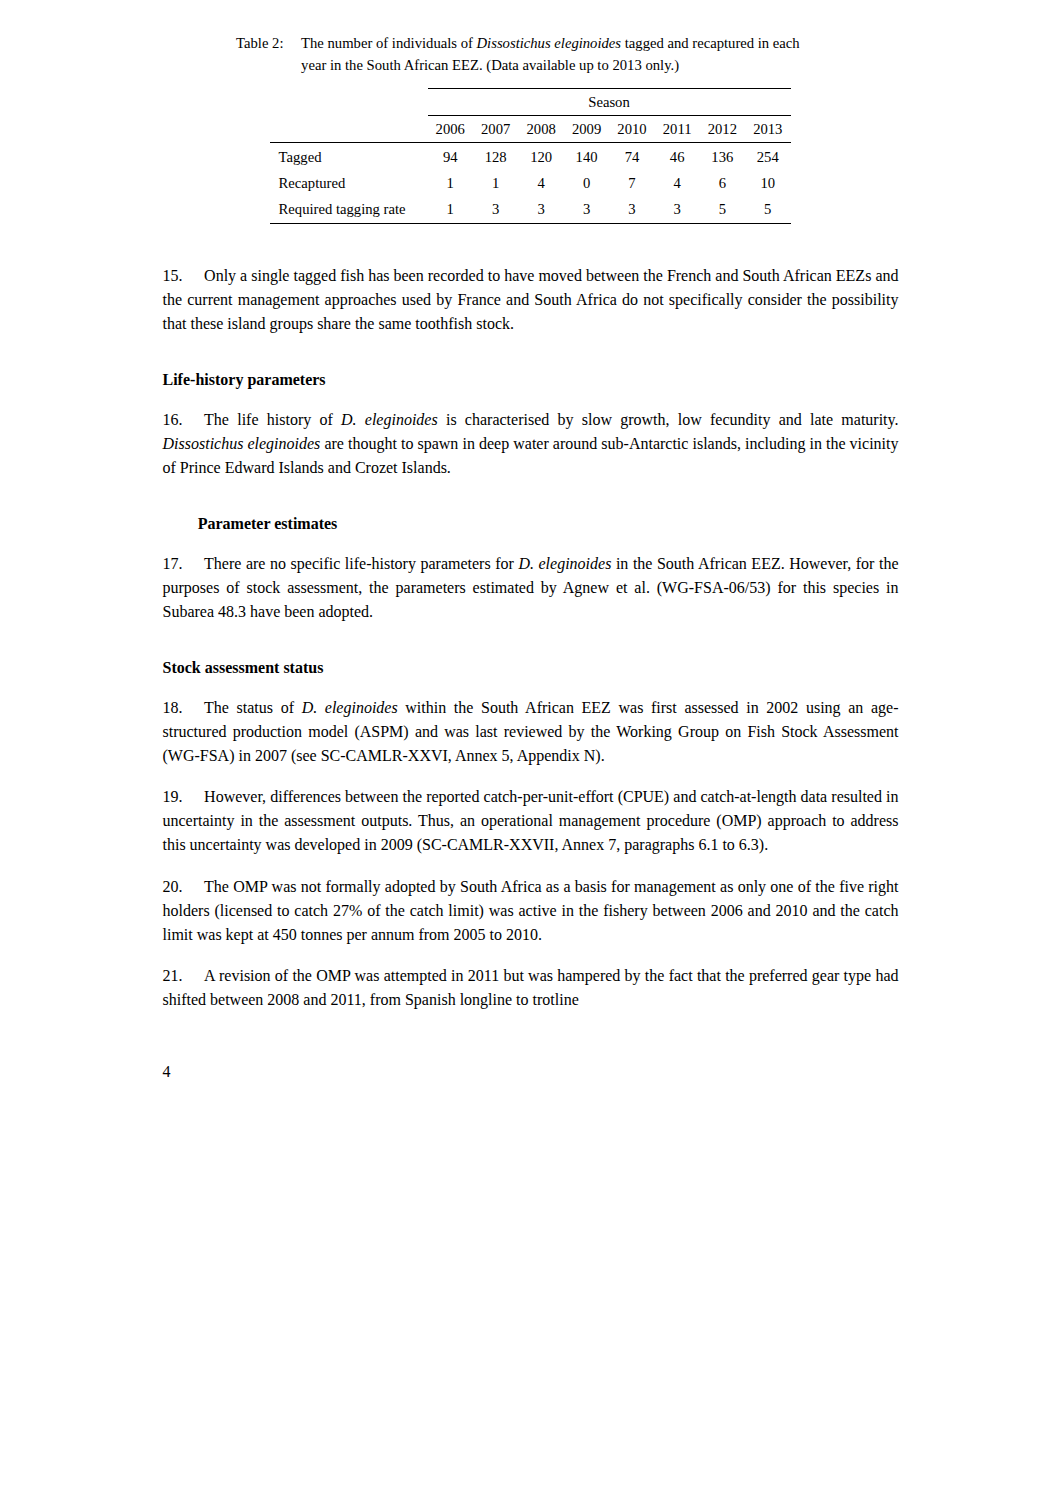Table 2: The number of individuals of Dissostichus eleginoides tagged and recaptured in each year in the South African EEZ. (Data available up to 2013 only.)
| | Season |
| --- | --- |
| | 2006 | 2007 | 2008 | 2009 | 2010 | 2011 | 2012 | 2013 |
| Tagged | 94 | 128 | 120 | 140 | 74 | 46 | 136 | 254 |
| Recaptured | 1 | 1 | 4 | 0 | 7 | 4 | 6 | 10 |
| Required tagging rate | 1 | 3 | 3 | 3 | 3 | 3 | 5 | 5 |
15. Only a single tagged fish has been recorded to have moved between the French and South African EEZs and the current management approaches used by France and South Africa do not specifically consider the possibility that these island groups share the same toothfish stock.
Life-history parameters
16. The life history of D. eleginoides is characterised by slow growth, low fecundity and late maturity. Dissostichus eleginoides are thought to spawn in deep water around sub-Antarctic islands, including in the vicinity of Prince Edward Islands and Crozet Islands.
Parameter estimates
17. There are no specific life-history parameters for D. eleginoides in the South African EEZ. However, for the purposes of stock assessment, the parameters estimated by Agnew et al. (WG-FSA-06/53) for this species in Subarea 48.3 have been adopted.
Stock assessment status
18. The status of D. eleginoides within the South African EEZ was first assessed in 2002 using an age-structured production model (ASPM) and was last reviewed by the Working Group on Fish Stock Assessment (WG-FSA) in 2007 (see SC-CAMLR-XXVI, Annex 5, Appendix N).
19. However, differences between the reported catch-per-unit-effort (CPUE) and catch-at-length data resulted in uncertainty in the assessment outputs. Thus, an operational management procedure (OMP) approach to address this uncertainty was developed in 2009 (SC-CAMLR-XXVII, Annex 7, paragraphs 6.1 to 6.3).
20. The OMP was not formally adopted by South Africa as a basis for management as only one of the five right holders (licensed to catch 27% of the catch limit) was active in the fishery between 2006 and 2010 and the catch limit was kept at 450 tonnes per annum from 2005 to 2010.
21. A revision of the OMP was attempted in 2011 but was hampered by the fact that the preferred gear type had shifted between 2008 and 2011, from Spanish longline to trotline
4